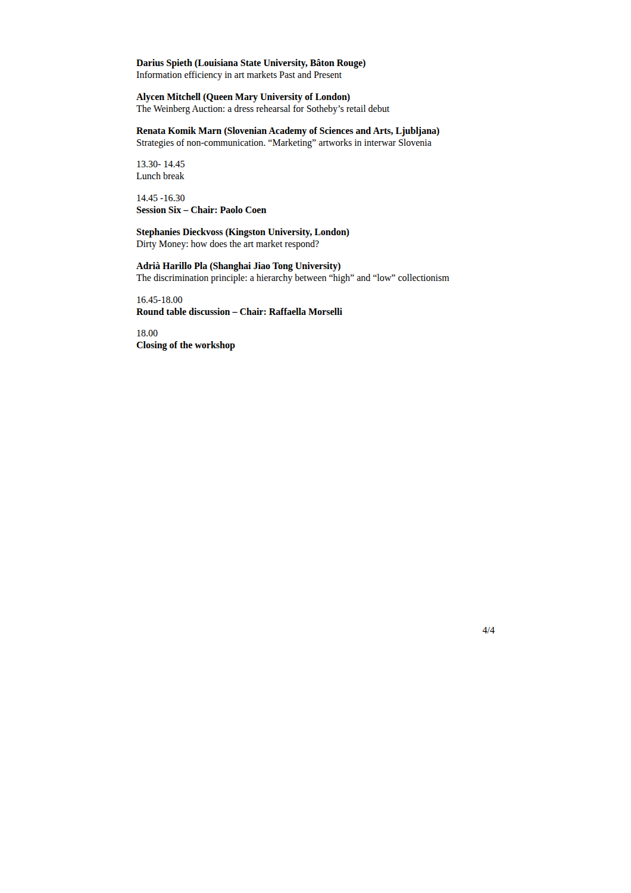Darius Spieth (Louisiana State University, Bâton Rouge)
Information efficiency in art markets Past and Present
Alycen Mitchell (Queen Mary University of London)
The Weinberg Auction: a dress rehearsal for Sotheby’s retail debut
Renata Komik Marn (Slovenian Academy of Sciences and Arts, Ljubljana)
Strategies of non-communication. “Marketing” artworks in interwar Slovenia
13.30- 14.45
Lunch break
14.45 -16.30
Session Six – Chair: Paolo Coen
Stephanies Dieckvoss (Kingston University, London)
Dirty Money: how does the art market respond?
Adrià Harillo Pla (Shanghai Jiao Tong University)
The discrimination principle: a hierarchy between “high” and “low” collectionism
16.45-18.00
Round table discussion – Chair: Raffaella Morselli
18.00
Closing of the workshop
4/4